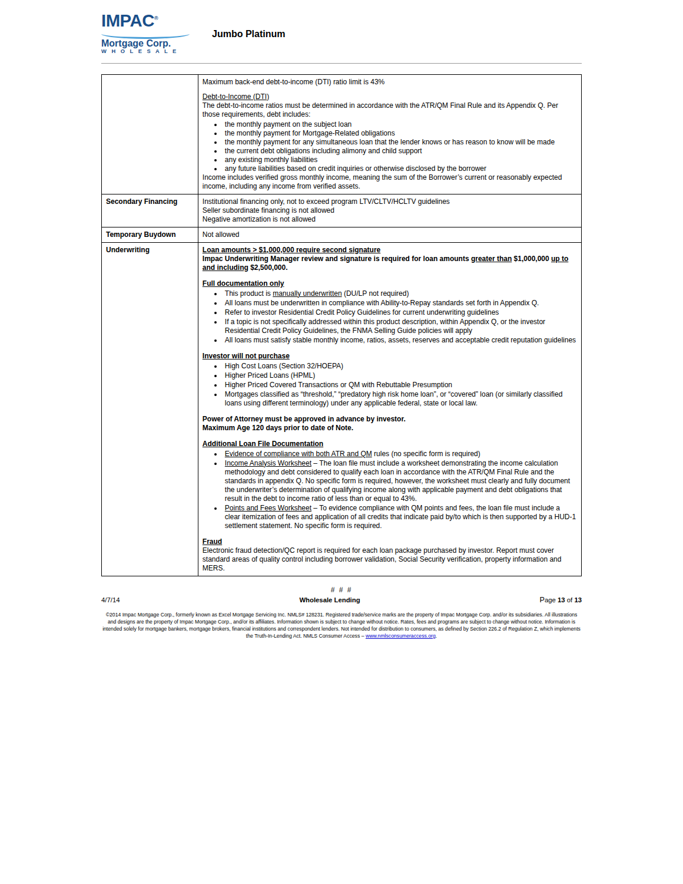IMPAC®
Mortgage Corp.
W H O L E S A L E
Jumbo Platinum
| | Maximum back-end debt-to-income (DTI) ratio limit is 43% Debt-to-Income (DTI) The debt-to-income ratios must be determined in accordance with the ATR/QM Final Rule and its Appendix Q. Per those requirements, debt includes: the monthly payment on the subject loan the monthly payment for Mortgage-Related obligations the monthly payment for any simultaneous loan that the lender knows or has reason to know will be made the current debt obligations including alimony and child support any existing monthly liabilities any future liabilities based on credit inquiries or otherwise disclosed by the borrower Income includes verified gross monthly income, meaning the sum of the Borrower’s current or reasonably expected income, including any income from verified assets. |
| Secondary Financing | Institutional financing only, not to exceed program LTV/CLTV/HCLTV guidelines Seller subordinate financing is not allowed Negative amortization is not allowed |
| Temporary Buydown | Not allowed |
| Underwriting | Loan amounts > $1,000,000 require second signature Impac Underwriting Manager review and signature is required for loan amounts greater than $1,000,000 up to and including $2,500,000. Full documentation only This product is manually underwritten (DU/LP not required) All loans must be underwritten in compliance with Ability-to-Repay standards set forth in Appendix Q. Refer to investor Residential Credit Policy Guidelines for current underwriting guidelines If a topic is not specifically addressed within this product description, within Appendix Q, or the investor Residential Credit Policy Guidelines, the FNMA Selling Guide policies will apply All loans must satisfy stable monthly income, ratios, assets, reserves and acceptable credit reputation guidelines Investor will not purchase High Cost Loans (Section 32/HOEPA) Higher Priced Loans (HPML) Higher Priced Covered Transactions or QM with Rebuttable Presumption Mortgages classified as “threshold,” “predatory high risk home loan”, or “covered” loan (or similarly classified loans using different terminology) under any applicable federal, state or local law. Power of Attorney must be approved in advance by investor. Maximum Age 120 days prior to date of Note. Additional Loan File Documentation Evidence of compliance with both ATR and QM rules (no specific form is required) Income Analysis Worksheet – The loan file must include a worksheet demonstrating the income calculation methodology and debt considered to qualify each loan in accordance with the ATR/QM Final Rule and the standards in appendix Q. No specific form is required, however, the worksheet must clearly and fully document the underwriter’s determination of qualifying income along with applicable payment and debt obligations that result in the debt to income ratio of less than or equal to 43%. Points and Fees Worksheet – To evidence compliance with QM points and fees, the loan file must include a clear itemization of fees and application of all credits that indicate paid by/to which is then supported by a HUD-1 settlement statement. No specific form is required. Fraud Electronic fraud detection/QC report is required for each loan package purchased by investor. Report must cover standard areas of quality control including borrower validation, Social Security verification, property information and MERS. |
# # #
4/7/14
Wholesale Lending
Page 13 of 13
©2014 Impac Mortgage Corp., formerly known as Excel Mortgage Servicing Inc. NMLS# 128231. Registered trade/service marks are the property of Impac Mortgage Corp. and/or its subsidiaries. All illustrations and designs are the property of Impac Mortgage Corp., and/or its affiliates. Information shown is subject to change without notice. Rates, fees and programs are subject to change without notice. Information is intended solely for mortgage bankers, mortgage brokers, financial institutions and correspondent lenders. Not intended for distribution to consumers, as defined by Section 226.2 of Regulation Z, which implements the Truth-In-Lending Act. NMLS Consumer Access – www.nmlsconsumeraccess.org.